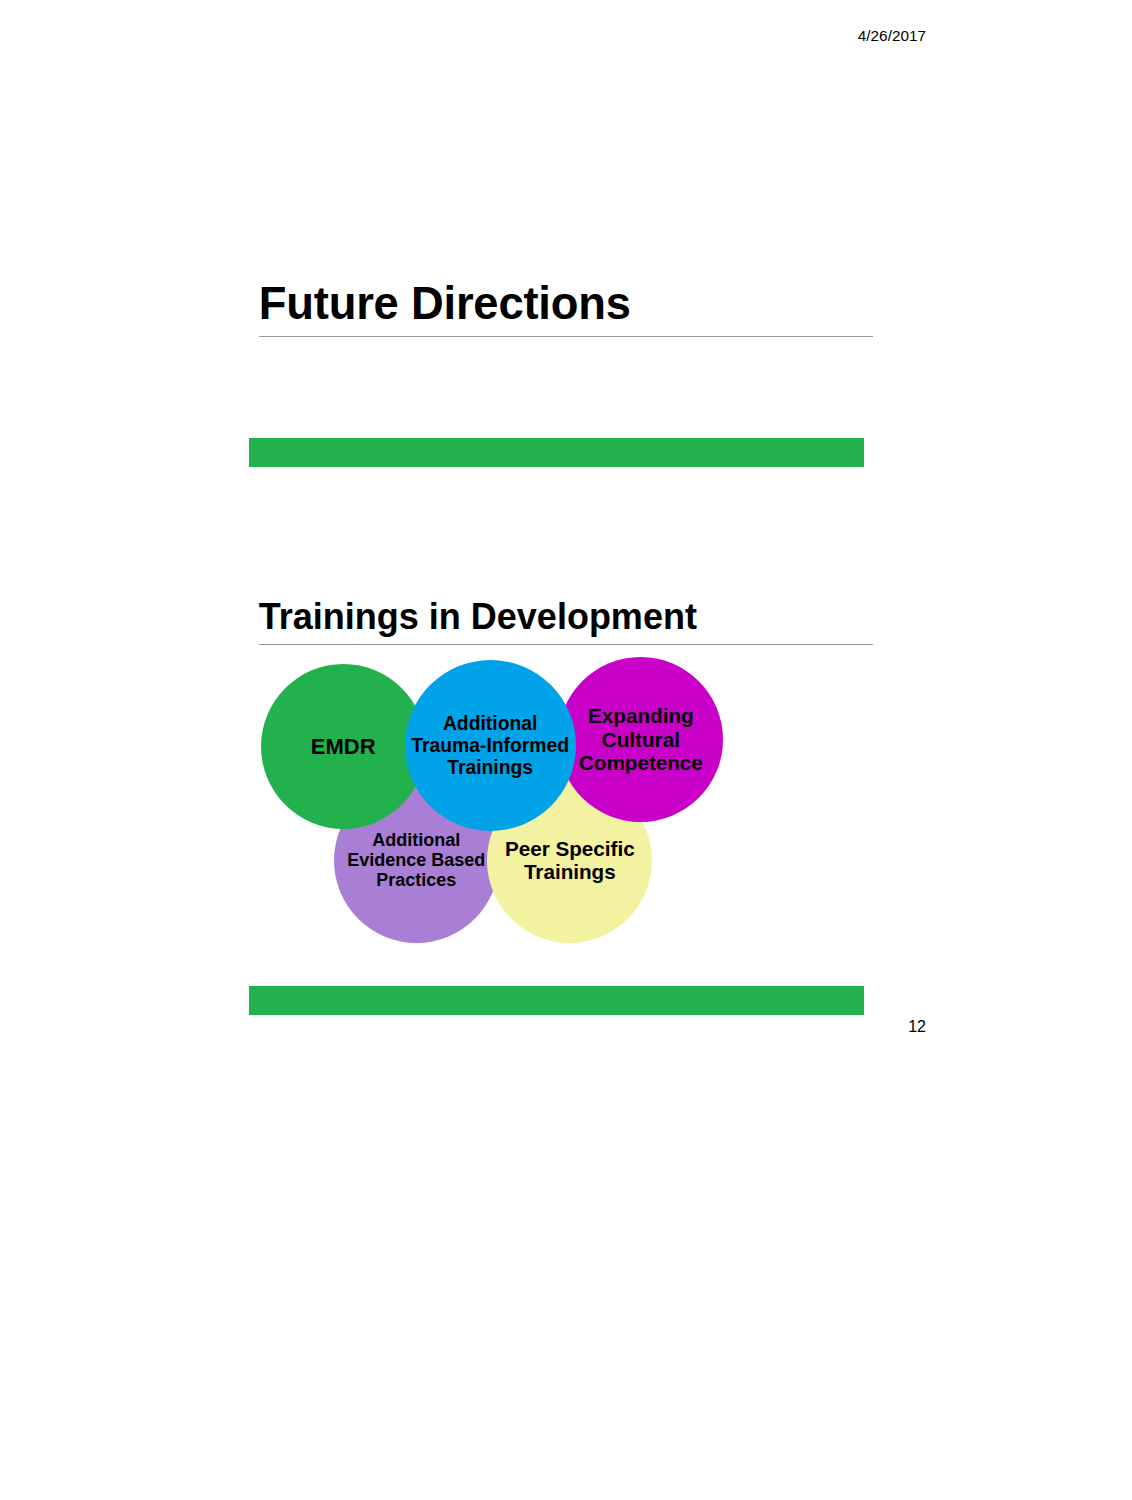4/26/2017
Future Directions
Trainings in Development
EMDR
Additional
Trauma-Informed
Trainings
Expanding
Cultural
Competence
Additional
Evidence Based
Practices
Peer Specific
Trainings
12